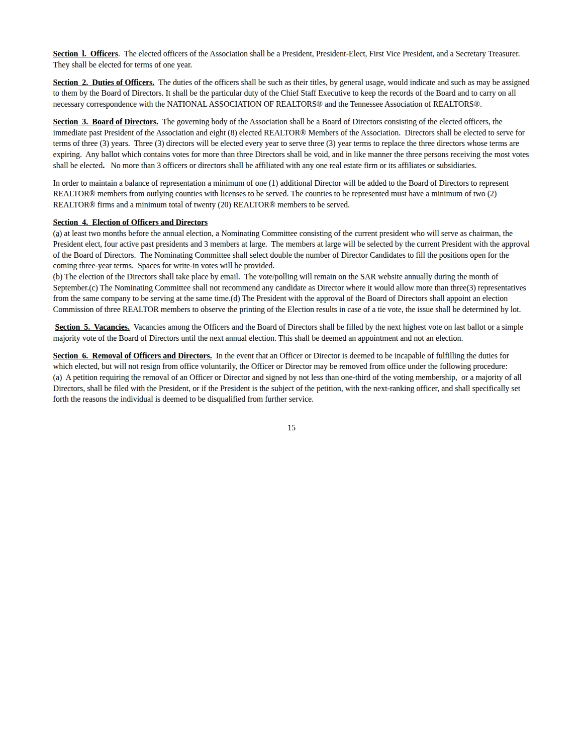Section l. Officers. The elected officers of the Association shall be a President, President-Elect, First Vice President, and a Secretary Treasurer. They shall be elected for terms of one year.
Section 2. Duties of Officers. The duties of the officers shall be such as their titles, by general usage, would indicate and such as may be assigned to them by the Board of Directors. It shall be the particular duty of the Chief Staff Executive to keep the records of the Board and to carry on all necessary correspondence with the NATIONAL ASSOCIATION OF REALTORS® and the Tennessee Association of REALTORS®.
Section 3. Board of Directors. The governing body of the Association shall be a Board of Directors consisting of the elected officers, the immediate past President of the Association and eight (8) elected REALTOR® Members of the Association. Directors shall be elected to serve for terms of three (3) years. Three (3) directors will be elected every year to serve three (3) year terms to replace the three directors whose terms are expiring. Any ballot which contains votes for more than three Directors shall be void, and in like manner the three persons receiving the most votes shall be elected. No more than 3 officers or directors shall be affiliated with any one real estate firm or its affiliates or subsidiaries.
In order to maintain a balance of representation a minimum of one (1) additional Director will be added to the Board of Directors to represent REALTOR® members from outlying counties with licenses to be served. The counties to be represented must have a minimum of two (2) REALTOR® firms and a minimum total of twenty (20) REALTOR® members to be served.
Section 4. Election of Officers and Directors
(a) at least two months before the annual election, a Nominating Committee consisting of the current president who will serve as chairman, the President elect, four active past presidents and 3 members at large. The members at large will be selected by the current President with the approval of the Board of Directors. The Nominating Committee shall select double the number of Director Candidates to fill the positions open for the coming three-year terms. Spaces for write-in votes will be provided.
(b) The election of the Directors shall take place by email. The vote/polling will remain on the SAR website annually during the month of September.(c) The Nominating Committee shall not recommend any candidate as Director where it would allow more than three(3) representatives from the same company to be serving at the same time.(d) The President with the approval of the Board of Directors shall appoint an election Commission of three REALTOR members to observe the printing of the Election results in case of a tie vote, the issue shall be determined by lot.
Section 5. Vacancies. Vacancies among the Officers and the Board of Directors shall be filled by the next highest vote on last ballot or a simple majority vote of the Board of Directors until the next annual election. This shall be deemed an appointment and not an election.
Section 6. Removal of Officers and Directors. In the event that an Officer or Director is deemed to be incapable of fulfilling the duties for which elected, but will not resign from office voluntarily, the Officer or Director may be removed from office under the following procedure:
(a) A petition requiring the removal of an Officer or Director and signed by not less than one-third of the voting membership, or a majority of all Directors, shall be filed with the President, or if the President is the subject of the petition, with the next-ranking officer, and shall specifically set forth the reasons the individual is deemed to be disqualified from further service.
15